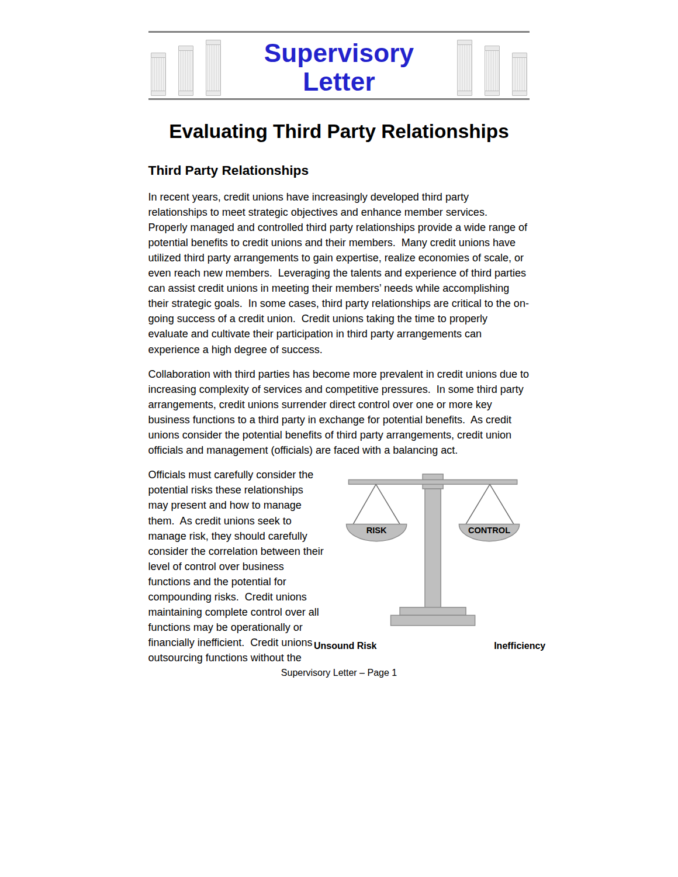Supervisory
Letter
Evaluating Third Party Relationships
Third Party Relationships
In recent years, credit unions have increasingly developed third party relationships to meet strategic objectives and enhance member services. Properly managed and controlled third party relationships provide a wide range of potential benefits to credit unions and their members. Many credit unions have utilized third party arrangements to gain expertise, realize economies of scale, or even reach new members. Leveraging the talents and experience of third parties can assist credit unions in meeting their members’ needs while accomplishing their strategic goals. In some cases, third party relationships are critical to the on-going success of a credit union. Credit unions taking the time to properly evaluate and cultivate their participation in third party arrangements can experience a high degree of success.
Collaboration with third parties has become more prevalent in credit unions due to increasing complexity of services and competitive pressures. In some third party arrangements, credit unions surrender direct control over one or more key business functions to a third party in exchange for potential benefits. As credit unions consider the potential benefits of third party arrangements, credit union officials and management (officials) are faced with a balancing act.
RISK CONTROL
Unsound Risk Inefficiency
Officials must carefully consider the potential risks these relationships may present and how to manage them. As credit unions seek to manage risk, they should carefully consider the correlation between their level of control over business functions and the potential for compounding risks. Credit unions maintaining complete control over all functions may be operationally or financially inefficient. Credit unions outsourcing functions without the
Supervisory Letter – Page 1